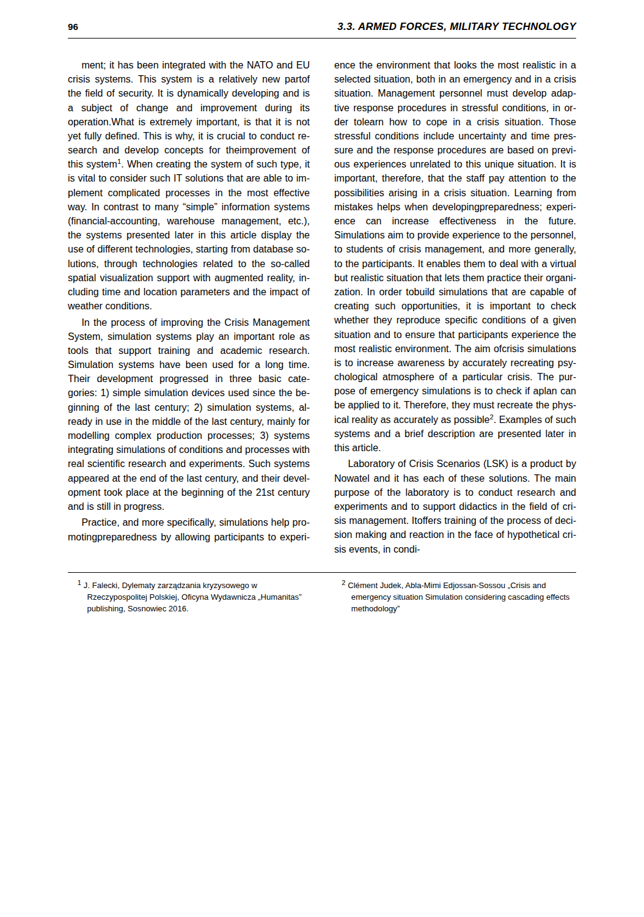96 3.3. ARMED FORCES, MILITARY TECHNOLOGY
ment; it has been integrated with the NATO and EU crisis systems. This system is a relatively new partof the field of security. It is dynamically developing and is a subject of change and improvement during its operation.What is extremely important, is that it is not yet fully defined. This is why, it is crucial to conduct research and develop concepts for theimprovement of this system1. When creating the system of such type, it is vital to consider such IT solutions that are able to implement complicated processes in the most effective way. In contrast to many “simple” information systems (financial-accounting, warehouse management, etc.), the systems presented later in this article display the use of different technologies, starting from database solutions, through technologies related to the so-called spatial visualization support with augmented reality, including time and location parameters and the impact of weather conditions.
In the process of improving the Crisis Management System, simulation systems play an important role as tools that support training and academic research. Simulation systems have been used for a long time. Their development progressed in three basic categories: 1) simple simulation devices used since the beginning of the last century; 2) simulation systems, already in use in the middle of the last century, mainly for modelling complex production processes; 3) systems integrating simulations of conditions and processes with real scientific research and experiments. Such systems appeared at the end of the last century, and their development took place at the beginning of the 21st century and is still in progress.
Practice, and more specifically, simulations help promotingpreparedness by allowing participants to experience the environment that looks the most realistic in a selected situation, both in an emergency and in a crisis situation. Management personnel must develop adaptive response procedures in stressful conditions, in order tolearn how to cope in a crisis situation. Those stressful conditions include uncertainty and time pressure and the response procedures are based on previous experiences unrelated to this unique situation. It is important, therefore, that the staff pay attention to the possibilities arising in a crisis situation. Learning from mistakes helps when developingpreparedness; experience can increase effectiveness in the future. Simulations aim to provide experience to the personnel, to students of crisis management, and more generally, to the participants. It enables them to deal with a virtual but realistic situation that lets them practice their organization. In order tobuild simulations that are capable of creating such opportunities, it is important to check whether they reproduce specific conditions of a given situation and to ensure that participants experience the most realistic environment. The aim ofcrisis simulations is to increase awareness by accurately recreating psychological atmosphere of a particular crisis. The purpose of emergency simulations is to check if aplan can be applied to it. Therefore, they must recreate the physical reality as accurately as possible2. Examples of such systems and a brief description are presented later in this article.
Laboratory of Crisis Scenarios (LSK) is a product by Nowatel and it has each of these solutions. The main purpose of the laboratory is to conduct research and experiments and to support didactics in the field of crisis management. Itoffers training of the process of decision making and reaction in the face of hypothetical crisis events, in condi-
1 J. Falecki, Dylematy zarządzania kryzysowego w Rzeczypospolitej Polskiej, Oficyna Wydawnicza „Humanitas” publishing, Sosnowiec 2016.
2 Clément Judek, Abla-Mimi Edjossan-Sossou „Crisis and emergency situation Simulation considering cascading effects methodology”